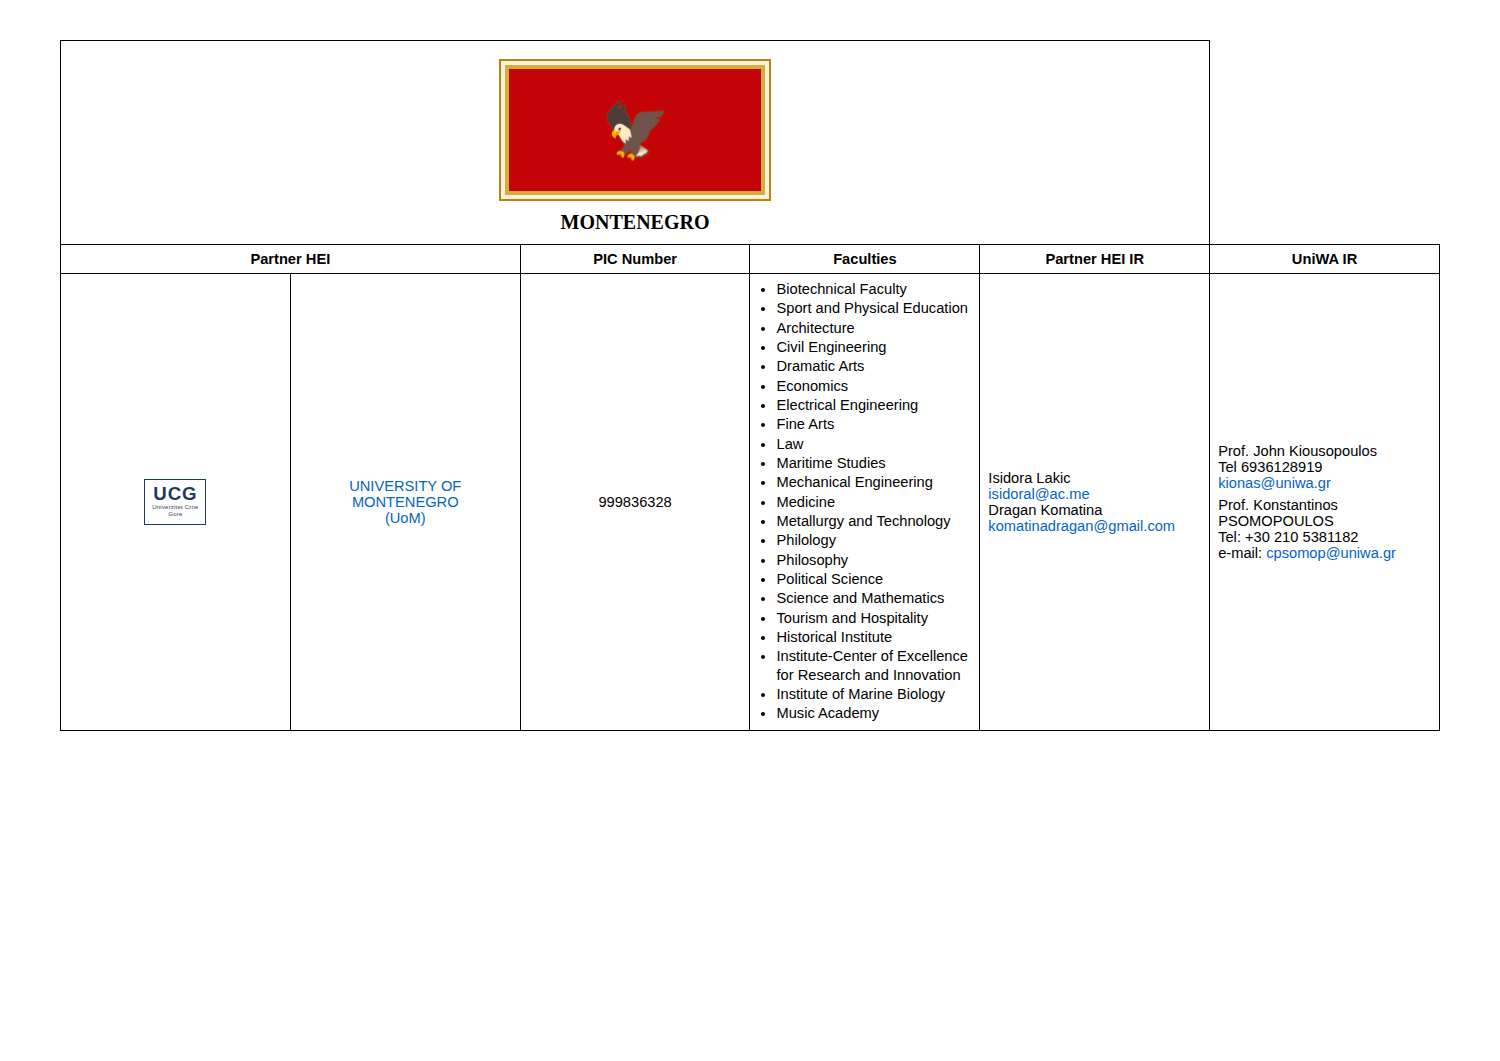| 🦅 |
| MONTENEGRO |
| Partner HEI | PIC Number | Faculties | Partner HEI IR | UniWA IR |
| UCG Univerzitet Crne Gore | UNIVERSITY OF MONTENEGRO (UoM) | 999836328 | Biotechnical Faculty Sport and Physical Education Architecture Civil Engineering Dramatic Arts Economics Electrical Engineering Fine Arts Law Maritime Studies Mechanical Engineering Medicine Metallurgy and Technology Philology Philosophy Political Science Science and Mathematics Tourism and Hospitality Historical Institute Institute-Center of Excellence for Research and Innovation Institute of Marine Biology Music Academy | Isidora Lakic isidoral@ac.me Dragan Komatina komatinadragan@gmail.com | Prof. John Kiousopoulos Tel 6936128919 kionas@uniwa.gr Prof. Konstantinos PSOMOPOULOS Tel: +30 210 5381182 e-mail: cpsomop@uniwa.gr |